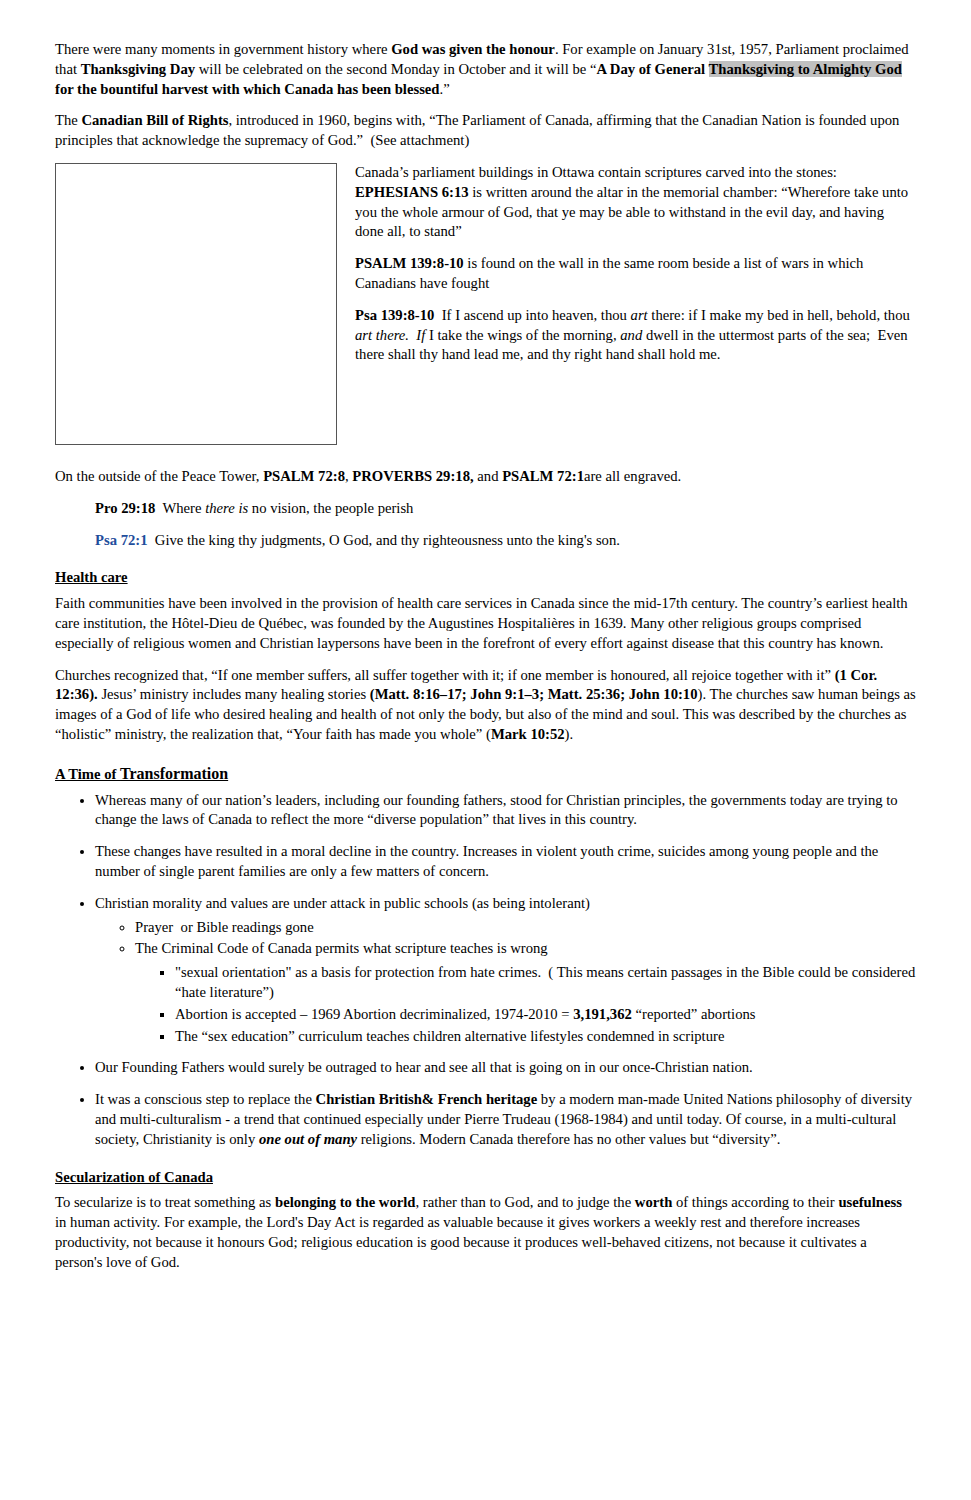There were many moments in government history where God was given the honour. For example on January 31st, 1957, Parliament proclaimed that Thanksgiving Day will be celebrated on the second Monday in October and it will be “A Day of General Thanksgiving to Almighty God for the bountiful harvest with which Canada has been blessed.”
The Canadian Bill of Rights, introduced in 1960, begins with, “The Parliament of Canada, affirming that the Canadian Nation is founded upon principles that acknowledge the supremacy of God.” (See attachment)
Canada’s parliament buildings in Ottawa contain scriptures carved into the stones: EPHESIANS 6:13 is written around the altar in the memorial chamber: “Wherefore take unto you the whole armour of God, that ye may be able to withstand in the evil day, and having done all, to stand”
PSALM 139:8-10 is found on the wall in the same room beside a list of wars in which Canadians have fought
Psa 139:8-10 If I ascend up into heaven, thou art there: if I make my bed in hell, behold, thou art there. If I take the wings of the morning, and dwell in the uttermost parts of the sea; Even there shall thy hand lead me, and thy right hand shall hold me.
On the outside of the Peace Tower, PSALM 72:8, PROVERBS 29:18, and PSALM 72:1are all engraved.
Pro 29:18 Where there is no vision, the people perish
Psa 72:1 Give the king thy judgments, O God, and thy righteousness unto the king's son.
Health care
Faith communities have been involved in the provision of health care services in Canada since the mid-17th century. The country’s earliest health care institution, the Hôtel-Dieu de Québec, was founded by the Augustines Hospitalières in 1639. Many other religious groups comprised especially of religious women and Christian laypersons have been in the forefront of every effort against disease that this country has known.
Churches recognized that, “If one member suffers, all suffer together with it; if one member is honoured, all rejoice together with it” (1 Cor. 12:36). Jesus’ ministry includes many healing stories (Matt. 8:16–17; John 9:1–3; Matt. 25:36; John 10:10). The churches saw human beings as images of a God of life who desired healing and health of not only the body, but also of the mind and soul. This was described by the churches as “holistic” ministry, the realization that, “Your faith has made you whole” (Mark 10:52).
A Time of Transformation
Whereas many of our nation’s leaders, including our founding fathers, stood for Christian principles, the governments today are trying to change the laws of Canada to reflect the more “diverse population” that lives in this country.
These changes have resulted in a moral decline in the country. Increases in violent youth crime, suicides among young people and the number of single parent families are only a few matters of concern.
Christian morality and values are under attack in public schools (as being intolerant)
Prayer or Bible readings gone
The Criminal Code of Canada permits what scripture teaches is wrong
"sexual orientation" as a basis for protection from hate crimes. ( This means certain passages in the Bible could be considered “hate literature”)
Abortion is accepted – 1969 Abortion decriminalized, 1974-2010 = 3,191,362 “reported” abortions
The “sex education” curriculum teaches children alternative lifestyles condemned in scripture
Our Founding Fathers would surely be outraged to hear and see all that is going on in our once-Christian nation.
It was a conscious step to replace the Christian British& French heritage by a modern man-made United Nations philosophy of diversity and multi-culturalism - a trend that continued especially under Pierre Trudeau (1968-1984) and until today. Of course, in a multi-cultural society, Christianity is only one out of many religions. Modern Canada therefore has no other values but “diversity”.
Secularization of Canada
To secularize is to treat something as belonging to the world, rather than to God, and to judge the worth of things according to their usefulness in human activity. For example, the Lord's Day Act is regarded as valuable because it gives workers a weekly rest and therefore increases productivity, not because it honours God; religious education is good because it produces well-behaved citizens, not because it cultivates a person's love of God.